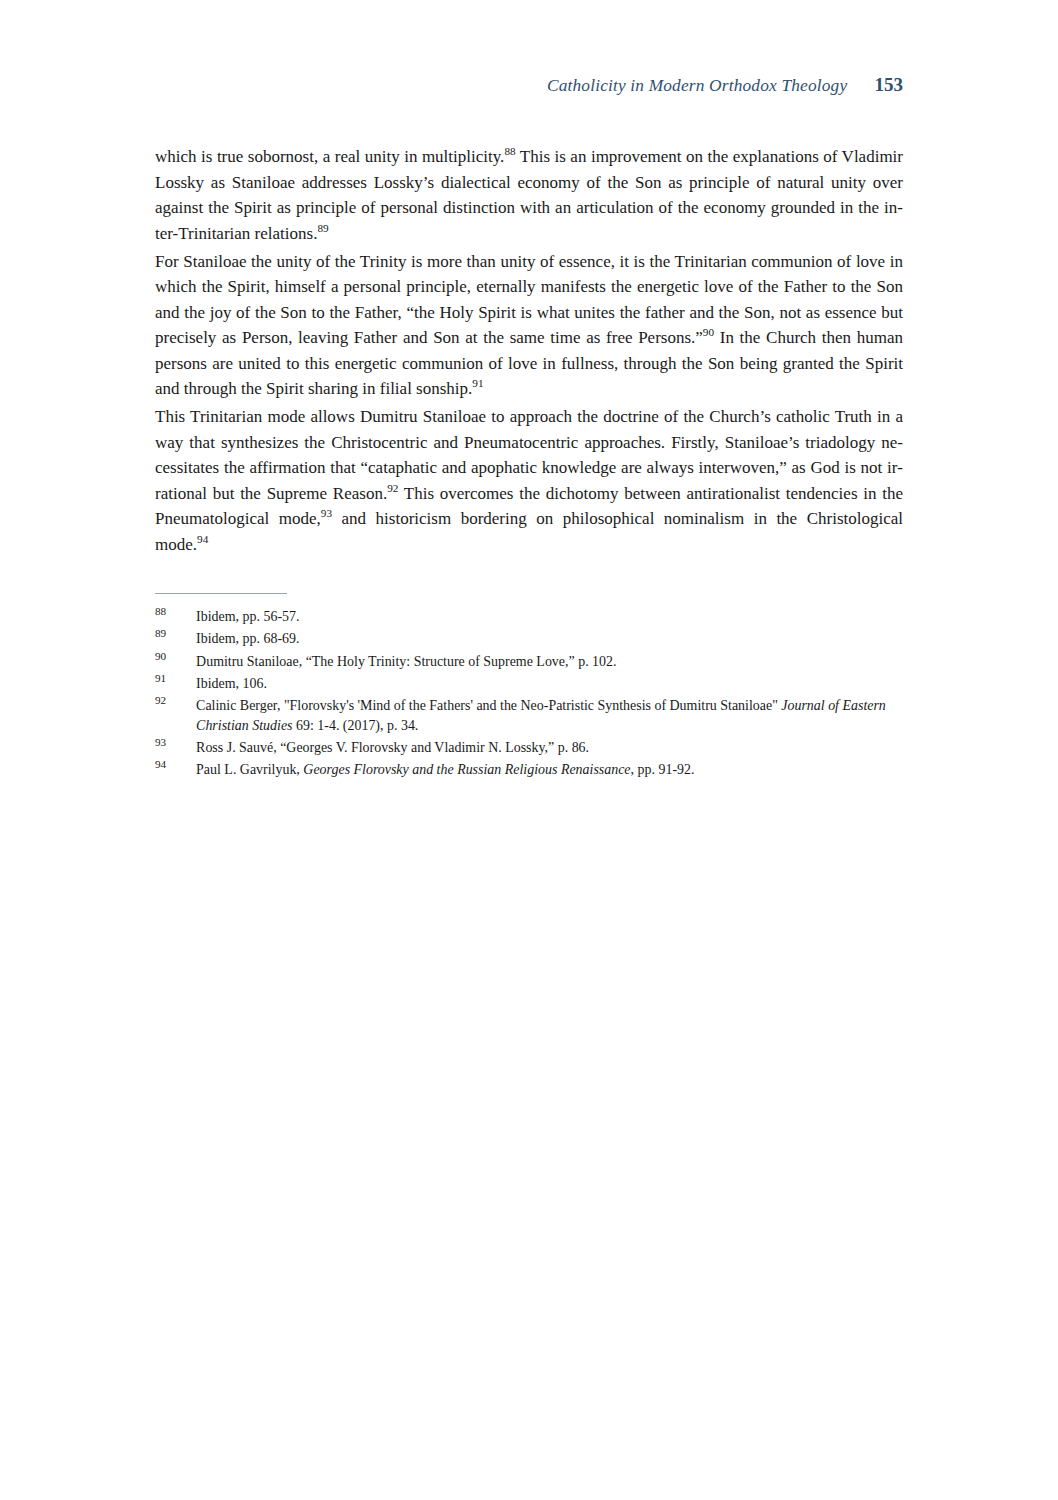Catholicity in Modern Orthodox Theology 153
which is true sobornost, a real unity in multiplicity.88 This is an improvement on the explanations of Vladimir Lossky as Staniloae addresses Lossky’s dialectical economy of the Son as principle of natural unity over against the Spirit as principle of personal distinction with an articulation of the economy grounded in the inter-Trinitarian relations.89
For Staniloae the unity of the Trinity is more than unity of essence, it is the Trinitarian communion of love in which the Spirit, himself a personal principle, eternally manifests the energetic love of the Father to the Son and the joy of the Son to the Father, “the Holy Spirit is what unites the father and the Son, not as essence but precisely as Person, leaving Father and Son at the same time as free Persons.”90 In the Church then human persons are united to this energetic communion of love in fullness, through the Son being granted the Spirit and through the Spirit sharing in filial sonship.91
This Trinitarian mode allows Dumitru Staniloae to approach the doctrine of the Church’s catholic Truth in a way that synthesizes the Christocentric and Pneumatocentric approaches. Firstly, Staniloae’s triadology necessitates the affirmation that “cataphatic and apophatic knowledge are always interwoven,” as God is not irrational but the Supreme Reason.92 This overcomes the dichotomy between antirationalist tendencies in the Pneumatological mode,93 and historicism bordering on philosophical nominalism in the Christological mode.94
88 Ibidem, pp. 56-57.
89 Ibidem, pp. 68-69.
90 Dumitru Staniloae, “The Holy Trinity: Structure of Supreme Love,” p. 102.
91 Ibidem, 106.
92 Calinic Berger, "Florovsky's 'Mind of the Fathers' and the Neo-Patristic Synthesis of Dumitru Staniloae" Journal of Eastern Christian Studies 69: 1-4. (2017), p. 34.
93 Ross J. Sauvé, “Georges V. Florovsky and Vladimir N. Lossky,” p. 86.
94 Paul L. Gavrilyuk, Georges Florovsky and the Russian Religious Renaissance, pp. 91-92.